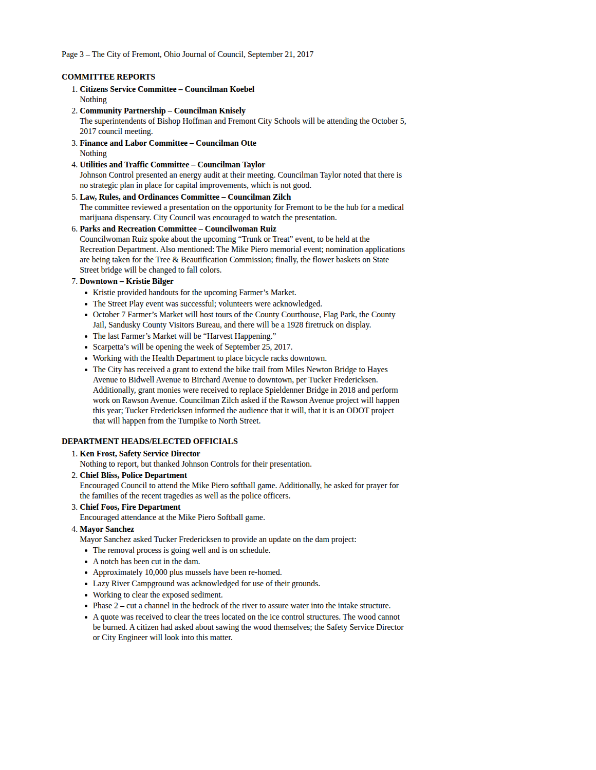Page 3 – The City of Fremont, Ohio Journal of Council, September 21, 2017
COMMITTEE REPORTS
Citizens Service Committee – Councilman Koebel Nothing
Community Partnership – Councilman Knisely The superintendents of Bishop Hoffman and Fremont City Schools will be attending the October 5, 2017 council meeting.
Finance and Labor Committee – Councilman Otte Nothing
Utilities and Traffic Committee – Councilman Taylor Johnson Control presented an energy audit at their meeting. Councilman Taylor noted that there is no strategic plan in place for capital improvements, which is not good.
Law, Rules, and Ordinances Committee – Councilman Zilch The committee reviewed a presentation on the opportunity for Fremont to be the hub for a medical marijuana dispensary. City Council was encouraged to watch the presentation.
Parks and Recreation Committee – Councilwoman Ruiz Councilwoman Ruiz spoke about the upcoming “Trunk or Treat” event, to be held at the Recreation Department. Also mentioned: The Mike Piero memorial event; nomination applications are being taken for the Tree & Beautification Commission; finally, the flower baskets on State Street bridge will be changed to fall colors.
Downtown – Kristie Bilger
Kristie provided handouts for the upcoming Farmer’s Market.
The Street Play event was successful; volunteers were acknowledged.
October 7 Farmer’s Market will host tours of the County Courthouse, Flag Park, the County Jail, Sandusky County Visitors Bureau, and there will be a 1928 firetruck on display.
The last Farmer’s Market will be “Harvest Happening.”
Scarpetta’s will be opening the week of September 25, 2017.
Working with the Health Department to place bicycle racks downtown.
The City has received a grant to extend the bike trail from Miles Newton Bridge to Hayes Avenue to Bidwell Avenue to Birchard Avenue to downtown, per Tucker Fredericksen. Additionally, grant monies were received to replace Spieldenner Bridge in 2018 and perform work on Rawson Avenue. Councilman Zilch asked if the Rawson Avenue project will happen this year; Tucker Fredericksen informed the audience that it will, that it is an ODOT project that will happen from the Turnpike to North Street.
DEPARTMENT HEADS/ELECTED OFFICIALS
Ken Frost, Safety Service Director Nothing to report, but thanked Johnson Controls for their presentation.
Chief Bliss, Police Department Encouraged Council to attend the Mike Piero softball game. Additionally, he asked for prayer for the families of the recent tragedies as well as the police officers.
Chief Foos, Fire Department Encouraged attendance at the Mike Piero Softball game.
Mayor Sanchez Mayor Sanchez asked Tucker Fredericksen to provide an update on the dam project:
The removal process is going well and is on schedule.
A notch has been cut in the dam.
Approximately 10,000 plus mussels have been re-homed.
Lazy River Campground was acknowledged for use of their grounds.
Working to clear the exposed sediment.
Phase 2 – cut a channel in the bedrock of the river to assure water into the intake structure.
A quote was received to clear the trees located on the ice control structures. The wood cannot be burned. A citizen had asked about sawing the wood themselves; the Safety Service Director or City Engineer will look into this matter.